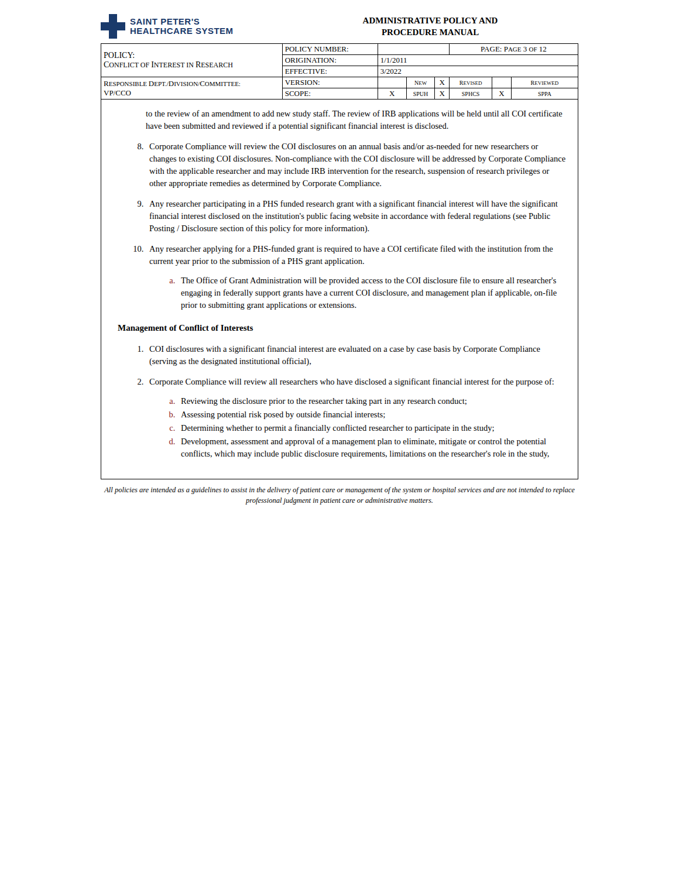SAINT PETER'S
HEALTHCARE SYSTEM
ADMINISTRATIVE POLICY AND
PROCEDURE MANUAL
| POLICY: C ONFLICT OF I NTEREST IN R ESEARCH | POLICY NUMBER: | | PAGE: P AGE 3 OF 12 |
| ORIGINATION: | 1/1/2011 |
| EFFECTIVE: | 3/2022 |
| R ESPONSIBLE D EPT./ D IVISION/ C OMMITTEE: VP/CCO | VERSION: | | N EW | X | R EVISED | | R EVIEWED |
| SCOPE: | X | SPUH | X | SPHCS | X | SPPA |
to the review of an amendment to add new study staff. The review of IRB applications will be held until all COI certificate have been submitted and reviewed if a potential significant financial interest is disclosed.
Corporate Compliance will review the COI disclosures on an annual basis and/or as-needed for new researchers or changes to existing COI disclosures. Non-compliance with the COI disclosure will be addressed by Corporate Compliance with the applicable researcher and may include IRB intervention for the research, suspension of research privileges or other appropriate remedies as determined by Corporate Compliance.
Any researcher participating in a PHS funded research grant with a significant financial interest will have the significant financial interest disclosed on the institution's public facing website in accordance with federal regulations (see Public Posting / Disclosure section of this policy for more information).
Any researcher applying for a PHS-funded grant is required to have a COI certificate filed with the institution from the current year prior to the submission of a PHS grant application.
The Office of Grant Administration will be provided access to the COI disclosure file to ensure all researcher's engaging in federally support grants have a current COI disclosure, and management plan if applicable, on-file prior to submitting grant applications or extensions.
Management of Conflict of Interests
COI disclosures with a significant financial interest are evaluated on a case by case basis by Corporate Compliance (serving as the designated institutional official),
Corporate Compliance will review all researchers who have disclosed a significant financial interest for the purpose of:
Reviewing the disclosure prior to the researcher taking part in any research conduct;
Assessing potential risk posed by outside financial interests;
Determining whether to permit a financially conflicted researcher to participate in the study;
Development, assessment and approval of a management plan to eliminate, mitigate or control the potential conflicts, which may include public disclosure requirements, limitations on the researcher's role in the study,
All policies are intended as a guidelines to assist in the delivery of patient care or management of the system or hospital services and are not intended to replace professional judgment in patient care or administrative matters.